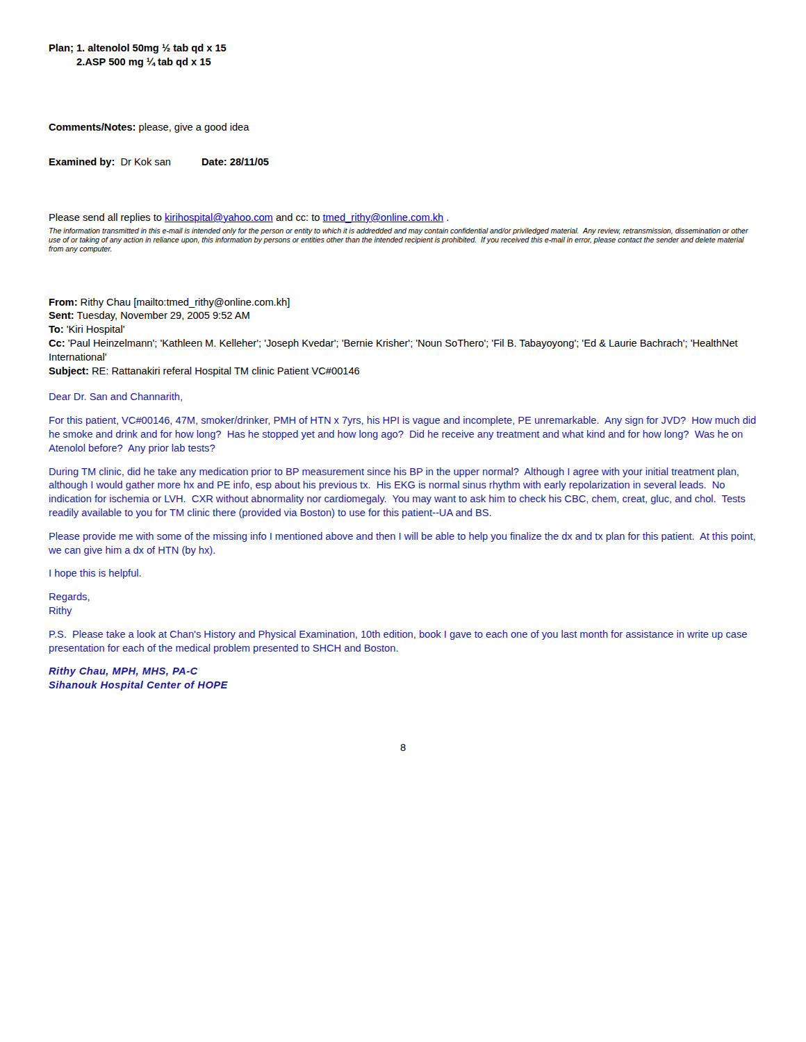Plan; 1. altenolol 50mg ½ tab qd x 15
2.ASP 500 mg ¼ tab qd x 15
Comments/Notes: please, give a good idea
Examined by: Dr Kok san Date: 28/11/05
Please send all replies to kirihospital@yahoo.com and cc: to tmed_rithy@online.com.kh .
The information transmitted in this e-mail is intended only for the person or entity to which it is addredded and may contain confidential and/or priviledged material. Any review, retransmission, dissemination or other use of or taking of any action in reliance upon, this information by persons or entities other than the intended recipient is prohibited. If you received this e-mail in error, please contact the sender and delete material from any computer.
From: Rithy Chau [mailto:tmed_rithy@online.com.kh]
Sent: Tuesday, November 29, 2005 9:52 AM
To: 'Kiri Hospital'
Cc: 'Paul Heinzelmann'; 'Kathleen M. Kelleher'; 'Joseph Kvedar'; 'Bernie Krisher'; 'Noun SoThero'; 'Fil B. Tabayoyong'; 'Ed & Laurie Bachrach'; 'HealthNet International'
Subject: RE: Rattanakiri referal Hospital TM clinic Patient VC#00146
Dear Dr. San and Channarith,
For this patient, VC#00146, 47M, smoker/drinker, PMH of HTN x 7yrs, his HPI is vague and incomplete, PE unremarkable. Any sign for JVD? How much did he smoke and drink and for how long? Has he stopped yet and how long ago? Did he receive any treatment and what kind and for how long? Was he on Atenolol before? Any prior lab tests?
During TM clinic, did he take any medication prior to BP measurement since his BP in the upper normal? Although I agree with your initial treatment plan, although I would gather more hx and PE info, esp about his previous tx. His EKG is normal sinus rhythm with early repolarization in several leads. No indication for ischemia or LVH. CXR without abnormality nor cardiomegaly. You may want to ask him to check his CBC, chem, creat, gluc, and chol. Tests readily available to you for TM clinic there (provided via Boston) to use for this patient--UA and BS.
Please provide me with some of the missing info I mentioned above and then I will be able to help you finalize the dx and tx plan for this patient. At this point, we can give him a dx of HTN (by hx).
I hope this is helpful.
Regards,
Rithy
P.S. Please take a look at Chan's History and Physical Examination, 10th edition, book I gave to each one of you last month for assistance in write up case presentation for each of the medical problem presented to SHCH and Boston.
Rithy Chau, MPH, MHS, PA-C
Sihanouk Hospital Center of HOPE
8